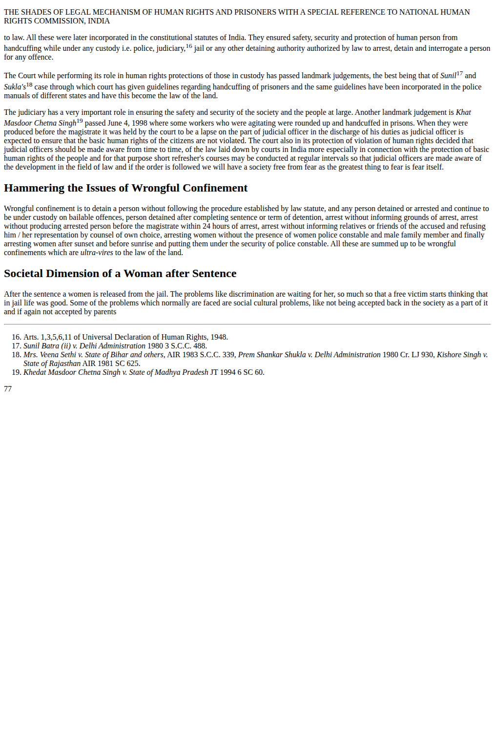THE SHADES OF LEGAL MECHANISM OF HUMAN RIGHTS AND PRISONERS WITH A SPECIAL REFERENCE TO NATIONAL HUMAN RIGHTS COMMISSION, INDIA
to law. All these were later incorporated in the constitutional statutes of India. They ensured safety, security and protection of human person from handcuffing while under any custody i.e. police, judiciary,16 jail or any other detaining authority authorized by law to arrest, detain and interrogate a person for any offence.
The Court while performing its role in human rights protections of those in custody has passed landmark judgements, the best being that of Sunil17 and Sukla's18 case through which court has given guidelines regarding handcuffing of prisoners and the same guidelines have been incorporated in the police manuals of different states and have this become the law of the land.
The judiciary has a very important role in ensuring the safety and security of the society and the people at large. Another landmark judgement is Khat Masdoor Chetna Singh19 passed June 4, 1998 where some workers who were agitating were rounded up and handcuffed in prisons. When they were produced before the magistrate it was held by the court to be a lapse on the part of judicial officer in the discharge of his duties as judicial officer is expected to ensure that the basic human rights of the citizens are not violated. The court also in its protection of violation of human rights decided that judicial officers should be made aware from time to time, of the law laid down by courts in India more especially in connection with the protection of basic human rights of the people and for that purpose short refresher's courses may be conducted at regular intervals so that judicial officers are made aware of the development in the field of law and if the order is followed we will have a society free from fear as the greatest thing to fear is fear itself.
Hammering the Issues of Wrongful Confinement
Wrongful confinement is to detain a person without following the procedure established by law statute, and any person detained or arrested and continue to be under custody on bailable offences, person detained after completing sentence or term of detention, arrest without informing grounds of arrest, arrest without producing arrested person before the magistrate within 24 hours of arrest, arrest without informing relatives or friends of the accused and refusing him / her representation by counsel of own choice, arresting women without the presence of women police constable and male family member and finally arresting women after sunset and before sunrise and putting them under the security of police constable. All these are summed up to be wrongful confinements which are ultra-vires to the law of the land.
Societal Dimension of a Woman after Sentence
After the sentence a women is released from the jail. The problems like discrimination are waiting for her, so much so that a free victim starts thinking that in jail life was good. Some of the problems which normally are faced are social cultural problems, like not being accepted back in the society as a part of it and if again not accepted by parents
Arts. 1,3,5,6,11 of Universal Declaration of Human Rights, 1948.
Sunil Batra (ii) v. Delhi Administration 1980 3 S.C.C. 488.
Mrs. Veena Sethi v. State of Bihar and others, AIR 1983 S.C.C. 339, Prem Shankar Shukla v. Delhi Administration 1980 Cr. LJ 930, Kishore Singh v. State of Rajasthan AIR 1981 SC 625.
Khedat Masdoor Chetna Singh v. State of Madhya Pradesh JT 1994 6 SC 60.
77